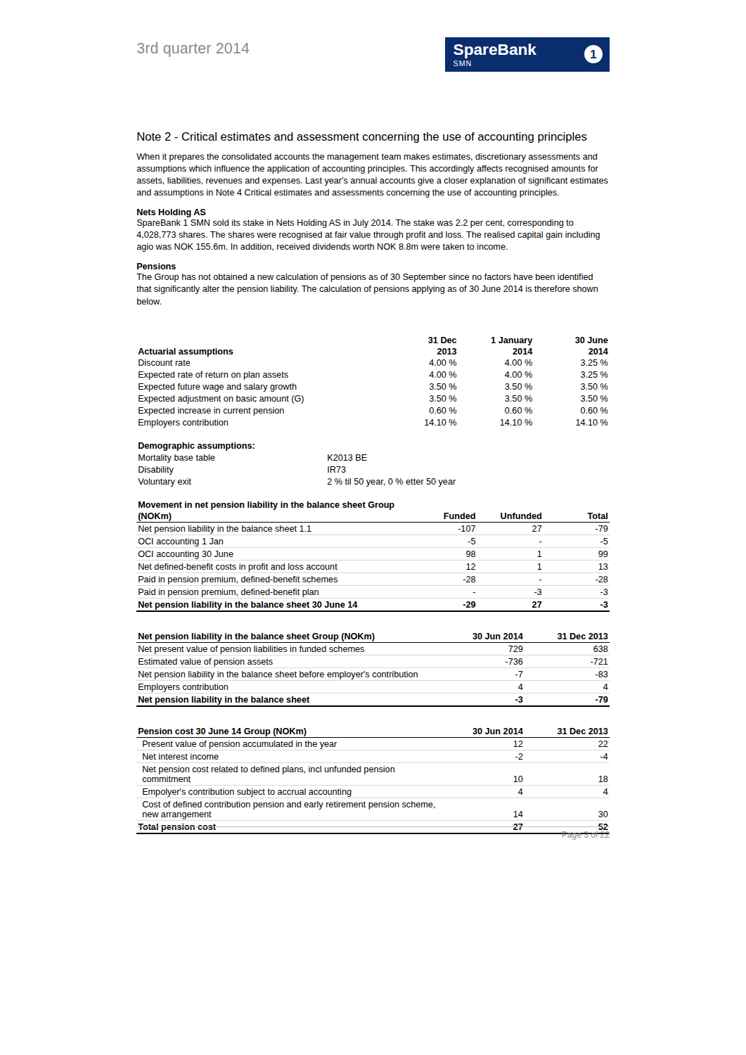3rd quarter 2014
SpareBank
SMN
1
Note 2 - Critical estimates and assessment concerning the use of accounting principles
When it prepares the consolidated accounts the management team makes estimates, discretionary assessments and assumptions which influence the application of accounting principles. This accordingly affects recognised amounts for assets, liabilities, revenues and expenses. Last year's annual accounts give a closer explanation of significant estimates and assumptions in Note 4 Critical estimates and assessments concerning the use of accounting principles.
Nets Holding AS
SpareBank 1 SMN sold its stake in Nets Holding AS in July 2014. The stake was 2.2 per cent, corresponding to 4,028,773 shares. The shares were recognised at fair value through profit and loss. The realised capital gain including agio was NOK 155.6m. In addition, received dividends worth NOK 8.8m were taken to income.
Pensions
The Group has not obtained a new calculation of pensions as of 30 September since no factors have been identified that significantly alter the pension liability. The calculation of pensions applying as of 30 June 2014 is therefore shown below.
| | 31 Dec | 1 January | 30 June |
| --- | --- | --- | --- |
| Actuarial assumptions | 2013 | 2014 | 2014 |
| Discount rate | 4.00 % | 4.00 % | 3.25 % |
| Expected rate of return on plan assets | 4.00 % | 4.00 % | 3.25 % |
| Expected future wage and salary growth | 3.50 % | 3.50 % | 3.50 % |
| Expected adjustment on basic amount (G) | 3.50 % | 3.50 % | 3.50 % |
| Expected increase in current pension | 0.60 % | 0.60 % | 0.60 % |
| Employers contribution | 14.10 % | 14.10 % | 14.10 % |
| Demographic assumptions: |
| Mortality base table | K2013 BE |
| Disability | IR73 |
| Voluntary exit | 2 % til 50 year, 0 % etter 50 year |
| Movement in net pension liability in the balance sheet Group |
| --- |
| (NOKm) | Funded | Unfunded | Total |
| Net pension liability in the balance sheet 1.1 | -107 | 27 | -79 |
| OCI accounting 1 Jan | -5 | - | -5 |
| OCI accounting 30 June | 98 | 1 | 99 |
| Net defined-benefit costs in profit and loss account | 12 | 1 | 13 |
| Paid in pension premium, defined-benefit schemes | -28 | - | -28 |
| Paid in pension premium, defined-benefit plan | - | -3 | -3 |
| Net pension liability in the balance sheet 30 June 14 | -29 | 27 | -3 |
| Net pension liability in the balance sheet Group (NOKm) | 30 Jun 2014 | 31 Dec 2013 |
| --- | --- | --- |
| Net present value of pension liabilities in funded schemes | 729 | 638 |
| Estimated value of pension assets | -736 | -721 |
| Net pension liability in the balance sheet before employer's contribution | -7 | -83 |
| Employers contribution | 4 | 4 |
| Net pension liability in the balance sheet | -3 | -79 |
| Pension cost 30 June 14 Group (NOKm) | 30 Jun 2014 | 31 Dec 2013 |
| --- | --- | --- |
| Present value of pension accumulated in the year | 12 | 22 |
| Net interest income | -2 | -4 |
| Net pension cost related to defined plans, incl unfunded pension commitment | 10 | 18 |
| Empolyer's contribution subject to accrual accounting | 4 | 4 |
| Cost of defined contribution pension and early retirement pension scheme, new arrangement | 14 | 30 |
| Total pension cost | 27 | 52 |
Page 3 of 22